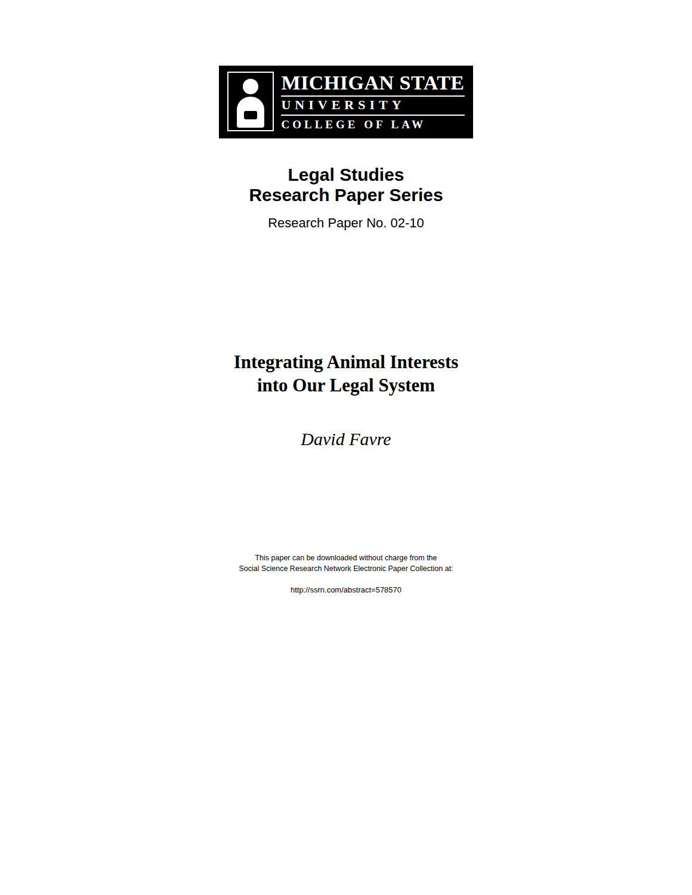MICHIGAN STATE
UNIVERSITY
COLLEGE OF LAW
Legal Studies
Research Paper Series
Research Paper No. 02-10
Integrating Animal Interests
into Our Legal System
David Favre
This paper can be downloaded without charge from the
Social Science Research Network Electronic Paper Collection at:
http://ssrn.com/abstract=578570